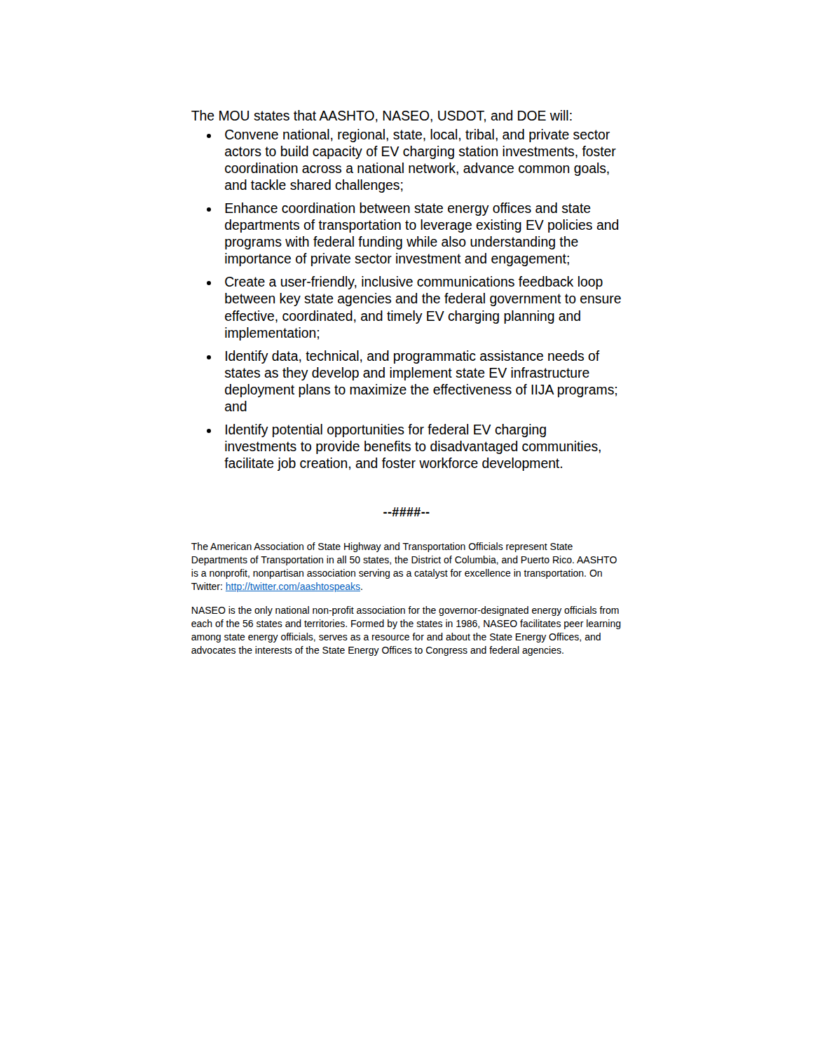The MOU states that AASHTO, NASEO, USDOT, and DOE will:
Convene national, regional, state, local, tribal, and private sector actors to build capacity of EV charging station investments, foster coordination across a national network, advance common goals, and tackle shared challenges;
Enhance coordination between state energy offices and state departments of transportation to leverage existing EV policies and programs with federal funding while also understanding the importance of private sector investment and engagement;
Create a user-friendly, inclusive communications feedback loop between key state agencies and the federal government to ensure effective, coordinated, and timely EV charging planning and implementation;
Identify data, technical, and programmatic assistance needs of states as they develop and implement state EV infrastructure deployment plans to maximize the effectiveness of IIJA programs; and
Identify potential opportunities for federal EV charging investments to provide benefits to disadvantaged communities, facilitate job creation, and foster workforce development.
--####--
The American Association of State Highway and Transportation Officials represent State Departments of Transportation in all 50 states, the District of Columbia, and Puerto Rico. AASHTO is a nonprofit, nonpartisan association serving as a catalyst for excellence in transportation. On Twitter: http://twitter.com/aashtospeaks.
NASEO is the only national non-profit association for the governor-designated energy officials from each of the 56 states and territories. Formed by the states in 1986, NASEO facilitates peer learning among state energy officials, serves as a resource for and about the State Energy Offices, and advocates the interests of the State Energy Offices to Congress and federal agencies.